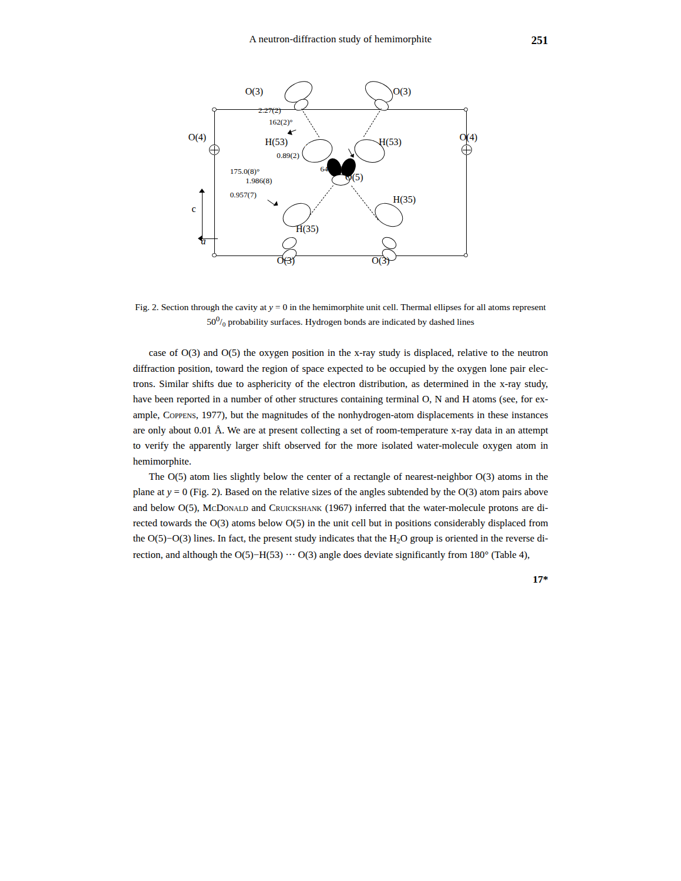A neutron-diffraction study of hemimorphite 251
O(3)
O(3)
2.27(2)
162(2)°
H(53)
H(53)
89(2)°
O(5)
0.89(2)
O(4)
O(4)
64.1(5)°
H(35)
H(35)
175.0(8)°
1.986(8)
0.957(7)
O(3)
O(3)
c
a
Fig. 2. Section through the cavity at y = 0 in the hemimorphite unit cell. Thermal ellipses for all atoms represent 500/0 probability surfaces. Hydrogen bonds are indicated by dashed lines
case of O(3) and O(5) the oxygen position in the x-ray study is displaced, relative to the neutron diffraction position, toward the region of space expected to be occupied by the oxygen lone pair electrons. Similar shifts due to asphericity of the electron distribution, as determined in the x-ray study, have been reported in a number of other structures containing terminal O, N and H atoms (see, for example, Coppens, 1977), but the magnitudes of the nonhydrogen-atom displacements in these instances are only about 0.01 Å. We are at present collecting a set of room-temperature x-ray data in an attempt to verify the apparently larger shift observed for the more isolated water-molecule oxygen atom in hemimorphite.
The O(5) atom lies slightly below the center of a rectangle of nearest-neighbor O(3) atoms in the plane at y = 0 (Fig. 2). Based on the relative sizes of the angles subtended by the O(3) atom pairs above and below O(5), McDonald and Cruickshank (1967) inferred that the water-molecule protons are directed towards the O(3) atoms below O(5) in the unit cell but in positions considerably displaced from the O(5)−O(3) lines. In fact, the present study indicates that the H2O group is oriented in the reverse direction, and although the O(5)−H(53) ··· O(3) angle does deviate significantly from 180° (Table 4),
17*